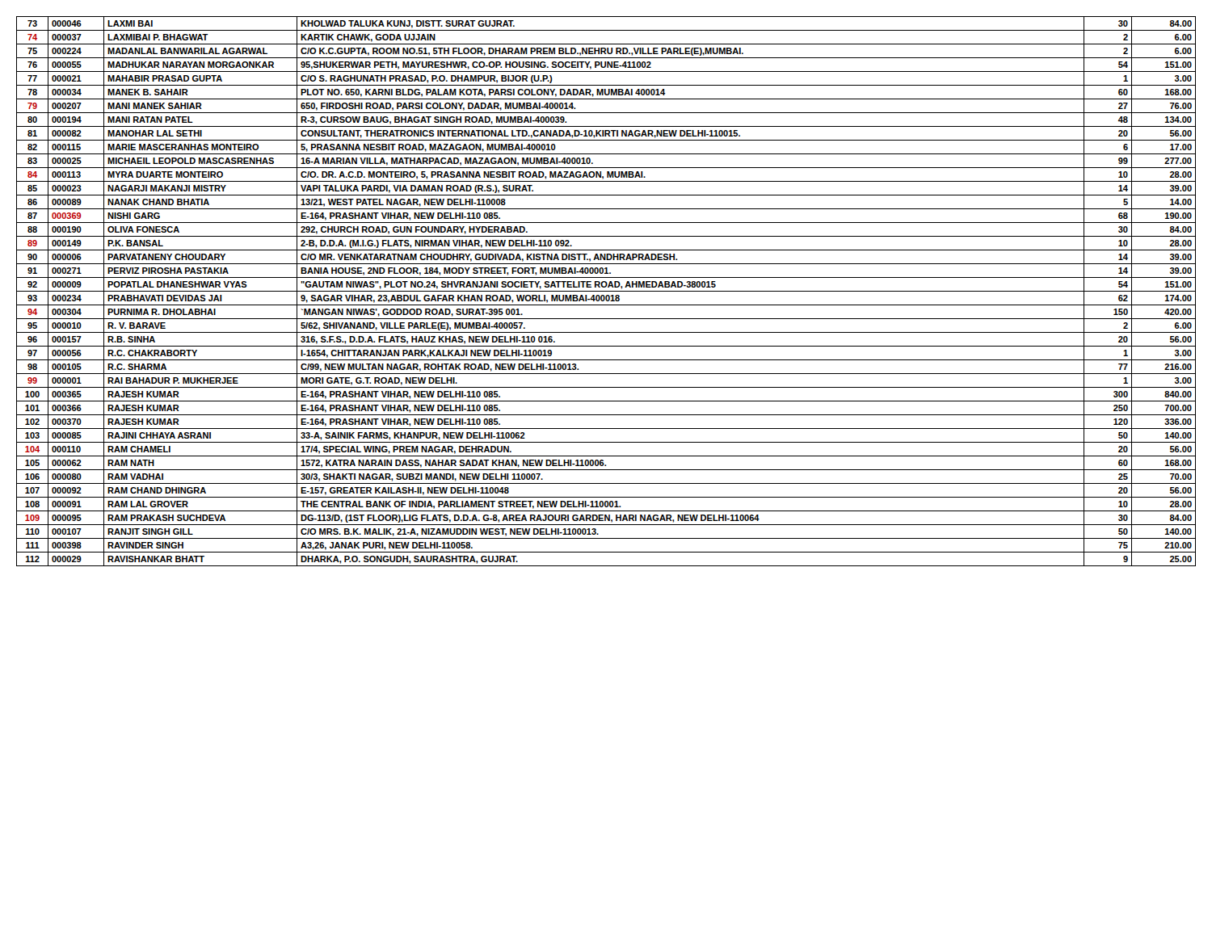| 73 | 000046 | LAXMI BAI | KHOLWAD TALUKA KUNJ, DISTT. SURAT GUJRAT. | 30 | 84.00 |
| 74 | 000037 | LAXMIBAI P. BHAGWAT | KARTIK CHAWK, GODA UJJAIN | 2 | 6.00 |
| 75 | 000224 | MADANLAL BANWARILAL AGARWAL | C/O K.C.GUPTA, ROOM NO.51, 5TH FLOOR, DHARAM PREM BLD.,NEHRU RD.,VILLE PARLE(E),MUMBAI. | 2 | 6.00 |
| 76 | 000055 | MADHUKAR NARAYAN MORGAONKAR | 95,SHUKERWAR PETH, MAYURESHWR, CO-OP. HOUSING. SOCEITY, PUNE-411002 | 54 | 151.00 |
| 77 | 000021 | MAHABIR PRASAD GUPTA | C/O S. RAGHUNATH PRASAD, P.O. DHAMPUR, BIJOR (U.P.) | 1 | 3.00 |
| 78 | 000034 | MANEK B. SAHAIR | PLOT NO. 650, KARNI BLDG, PALAM KOTA, PARSI COLONY, DADAR, MUMBAI 400014 | 60 | 168.00 |
| 79 | 000207 | MANI MANEK SAHIAR | 650, FIRDOSHI ROAD, PARSI COLONY, DADAR, MUMBAI-400014. | 27 | 76.00 |
| 80 | 000194 | MANI RATAN PATEL | R-3, CURSOW BAUG, BHAGAT SINGH ROAD, MUMBAI-400039. | 48 | 134.00 |
| 81 | 000082 | MANOHAR LAL SETHI | CONSULTANT, THERATRONICS INTERNATIONAL LTD.,CANADA,D-10,KIRTI NAGAR,NEW DELHI-110015. | 20 | 56.00 |
| 82 | 000115 | MARIE MASCERANHAS MONTEIRO | 5, PRASANNA NESBIT ROAD, MAZAGAON, MUMBAI-400010 | 6 | 17.00 |
| 83 | 000025 | MICHAEIL LEOPOLD MASCASRENHAS | 16-A MARIAN VILLA, MATHARPACAD, MAZAGAON, MUMBAI-400010. | 99 | 277.00 |
| 84 | 000113 | MYRA DUARTE MONTEIRO | C/O. DR. A.C.D. MONTEIRO, 5, PRASANNA NESBIT ROAD, MAZAGAON, MUMBAI. | 10 | 28.00 |
| 85 | 000023 | NAGARJI MAKANJI MISTRY | VAPI TALUKA PARDI, VIA DAMAN ROAD (R.S.), SURAT. | 14 | 39.00 |
| 86 | 000089 | NANAK CHAND BHATIA | 13/21, WEST PATEL NAGAR, NEW DELHI-110008 | 5 | 14.00 |
| 87 | 000369 | NISHI GARG | E-164, PRASHANT VIHAR, NEW DELHI-110 085. | 68 | 190.00 |
| 88 | 000190 | OLIVA FONESCA | 292, CHURCH ROAD, GUN FOUNDARY, HYDERABAD. | 30 | 84.00 |
| 89 | 000149 | P.K. BANSAL | 2-B, D.D.A. (M.I.G.) FLATS, NIRMAN VIHAR, NEW DELHI-110 092. | 10 | 28.00 |
| 90 | 000006 | PARVATANENY CHOUDARY | C/O MR. VENKATARATNAM CHOUDHRY, GUDIVADA, KISTNA DISTT., ANDHRAPRADESH. | 14 | 39.00 |
| 91 | 000271 | PERVIZ PIROSHA PASTAKIA | BANIA HOUSE, 2ND FLOOR, 184, MODY STREET, FORT, MUMBAI-400001. | 14 | 39.00 |
| 92 | 000009 | POPATLAL DHANESHWAR VYAS | "GAUTAM NIWAS", PLOT NO.24, SHVRANJANI SOCIETY, SATTELITE ROAD, AHMEDABAD-380015 | 54 | 151.00 |
| 93 | 000234 | PRABHAVATI DEVIDAS JAI | 9, SAGAR VIHAR, 23,ABDUL GAFAR KHAN ROAD, WORLI, MUMBAI-400018 | 62 | 174.00 |
| 94 | 000304 | PURNIMA R. DHOLABHAI | `MANGAN NIWAS', GODDOD ROAD, SURAT-395 001. | 150 | 420.00 |
| 95 | 000010 | R. V. BARAVE | 5/62, SHIVANAND, VILLE PARLE(E), MUMBAI-400057. | 2 | 6.00 |
| 96 | 000157 | R.B. SINHA | 316, S.F.S., D.D.A. FLATS, HAUZ KHAS, NEW DELHI-110 016. | 20 | 56.00 |
| 97 | 000056 | R.C. CHAKRABORTY | I-1654, CHITTARANJAN PARK,KALKAJI NEW DELHI-110019 | 1 | 3.00 |
| 98 | 000105 | R.C. SHARMA | C/99, NEW MULTAN NAGAR, ROHTAK ROAD, NEW DELHI-110013. | 77 | 216.00 |
| 99 | 000001 | RAI BAHADUR P. MUKHERJEE | MORI GATE, G.T. ROAD, NEW DELHI. | 1 | 3.00 |
| 100 | 000365 | RAJESH KUMAR | E-164, PRASHANT VIHAR, NEW DELHI-110 085. | 300 | 840.00 |
| 101 | 000366 | RAJESH KUMAR | E-164, PRASHANT VIHAR, NEW DELHI-110 085. | 250 | 700.00 |
| 102 | 000370 | RAJESH KUMAR | E-164, PRASHANT VIHAR, NEW DELHI-110 085. | 120 | 336.00 |
| 103 | 000085 | RAJINI CHHAYA ASRANI | 33-A, SAINIK FARMS, KHANPUR, NEW DELHI-110062 | 50 | 140.00 |
| 104 | 000110 | RAM CHAMELI | 17/4, SPECIAL WING, PREM NAGAR, DEHRADUN. | 20 | 56.00 |
| 105 | 000062 | RAM NATH | 1572, KATRA NARAIN DASS, NAHAR SADAT KHAN, NEW DELHI-110006. | 60 | 168.00 |
| 106 | 000080 | RAM VADHAI | 30/3, SHAKTI NAGAR, SUBZI MANDI, NEW DELHI 110007. | 25 | 70.00 |
| 107 | 000092 | RAM CHAND DHINGRA | E-157, GREATER KAILASH-II, NEW DELHI-110048 | 20 | 56.00 |
| 108 | 000091 | RAM LAL GROVER | THE CENTRAL BANK OF INDIA, PARLIAMENT STREET, NEW DELHI-110001. | 10 | 28.00 |
| 109 | 000095 | RAM PRAKASH SUCHDEVA | DG-113/D, (1ST FLOOR),LIG FLATS, D.D.A. G-8, AREA RAJOURI GARDEN, HARI NAGAR, NEW DELHI-110064 | 30 | 84.00 |
| 110 | 000107 | RANJIT SINGH GILL | C/O MRS. B.K. MALIK, 21-A, NIZAMUDDIN WEST, NEW DELHI-1100013. | 50 | 140.00 |
| 111 | 000398 | RAVINDER SINGH | A3,26, JANAK PURI, NEW DELHI-110058. | 75 | 210.00 |
| 112 | 000029 | RAVISHANKAR BHATT | DHARKA, P.O. SONGUDH, SAURASHTRA, GUJRAT. | 9 | 25.00 |